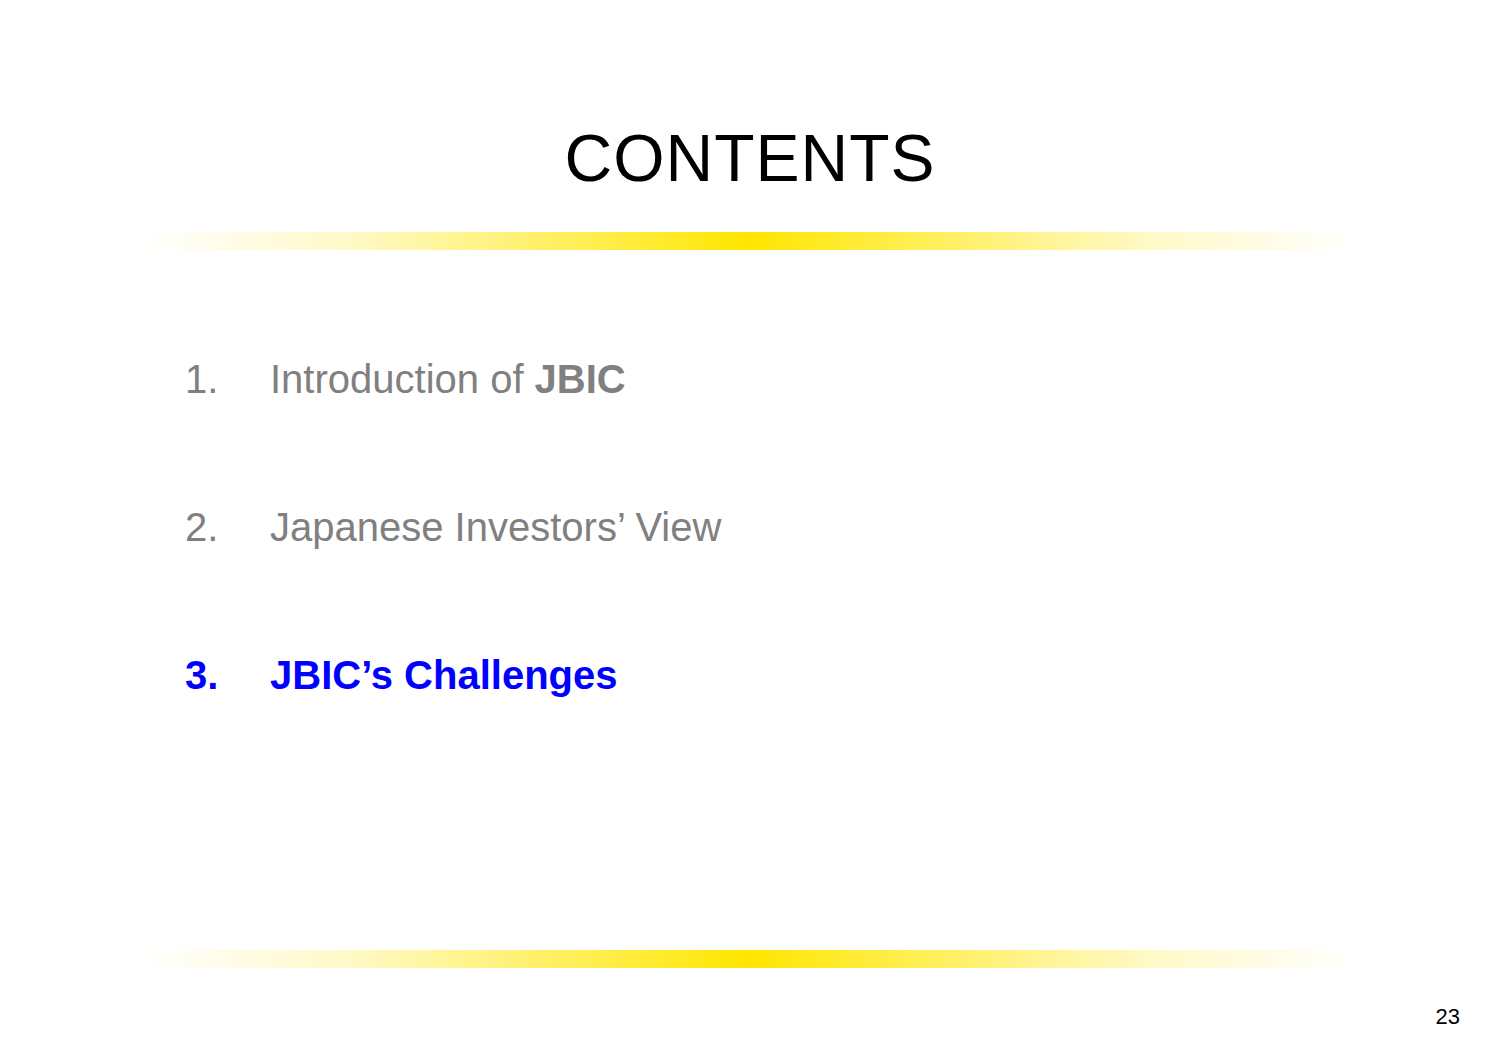CONTENTS
1. Introduction of JBIC
2. Japanese Investors’ View
3. JBIC’s Challenges
23